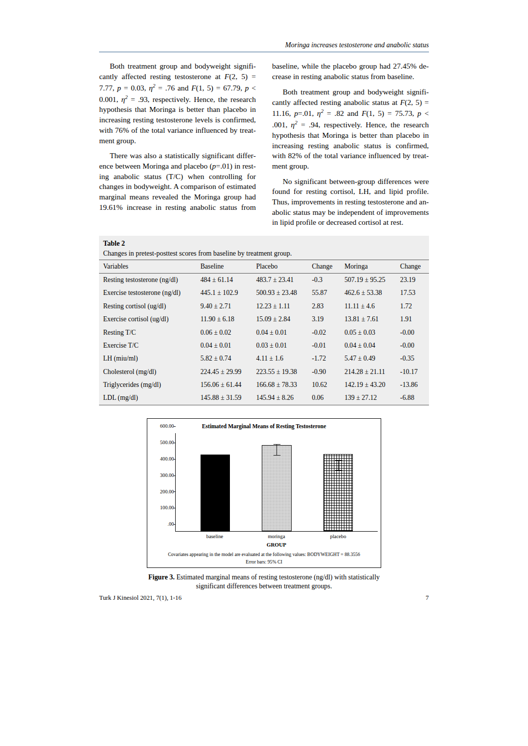Moringa increases testosterone and anabolic status
Both treatment group and bodyweight significantly affected resting testosterone at F(2, 5) = 7.77, p = 0.03, η2 = .76 and F(1, 5) = 67.79, p < 0.001, η2 = .93, respectively. Hence, the research hypothesis that Moringa is better than placebo in increasing resting testosterone levels is confirmed, with 76% of the total variance influenced by treatment group.
There was also a statistically significant difference between Moringa and placebo (p=.01) in resting anabolic status (T/C) when controlling for changes in bodyweight. A comparison of estimated marginal means revealed the Moringa group had 19.61% increase in resting anabolic status from baseline, while the placebo group had 27.45% decrease in resting anabolic status from baseline.
Both treatment group and bodyweight significantly affected resting anabolic status at F(2, 5) = 11.16, p=.01, η2 = .82 and F(1, 5) = 75.73, p < .001, η2 = .94, respectively. Hence, the research hypothesis that Moringa is better than placebo in increasing resting anabolic status is confirmed, with 82% of the total variance influenced by treatment group.
No significant between-group differences were found for resting cortisol, LH, and lipid profile. Thus, improvements in resting testosterone and anabolic status may be independent of improvements in lipid profile or decreased cortisol at rest.
Table 2 Changes in pretest-posttest scores from baseline by treatment group.
| Variables | Baseline | Placebo | Change | Moringa | Change |
| --- | --- | --- | --- | --- | --- |
| Resting testosterone (ng/dl) | 484 ± 61.14 | 483.7 ± 23.41 | -0.3 | 507.19 ± 95.25 | 23.19 |
| Exercise testosterone (ng/dl) | 445.1 ± 102.9 | 500.93 ± 23.48 | 55.87 | 462.6 ± 53.38 | 17.53 |
| Resting cortisol (ug/dl) | 9.40 ± 2.71 | 12.23 ± 1.11 | 2.83 | 11.11 ± 4.6 | 1.72 |
| Exercise cortisol (ug/dl) | 11.90 ± 6.18 | 15.09 ± 2.84 | 3.19 | 13.81 ± 7.61 | 1.91 |
| Resting T/C | 0.06 ± 0.02 | 0.04 ± 0.01 | -0.02 | 0.05 ± 0.03 | -0.00 |
| Exercise T/C | 0.04 ± 0.01 | 0.03 ± 0.01 | -0.01 | 0.04 ± 0.04 | -0.00 |
| LH (miu/ml) | 5.82 ± 0.74 | 4.11 ± 1.6 | -1.72 | 5.47 ± 0.49 | -0.35 |
| Cholesterol (mg/dl) | 224.45 ± 29.99 | 223.55 ± 19.38 | -0.90 | 214.28 ± 21.11 | -10.17 |
| Triglycerides (mg/dl) | 156.06 ± 61.44 | 166.68 ± 78.33 | 10.62 | 142.19 ± 43.20 | -13.86 |
| LDL (mg/dl) | 145.88 ± 31.59 | 145.94 ± 8.26 | 0.06 | 139 ± 27.12 | -6.88 |
Estimated Marginal Means of Resting Testosterone
600.00
500.00
400.00
300.00
200.00
100.00
.00
baseline moringa placebo
GROUP
Covariates appearing in the model are evaluated at the following values: BODYWEIGHT = 88.3556
Error bars: 95% CI
Figure 3. Estimated marginal means of resting testosterone (ng/dl) with statistically significant differences between treatment groups.
Turk J Kinesiol 2021, 7(1), 1-16
7